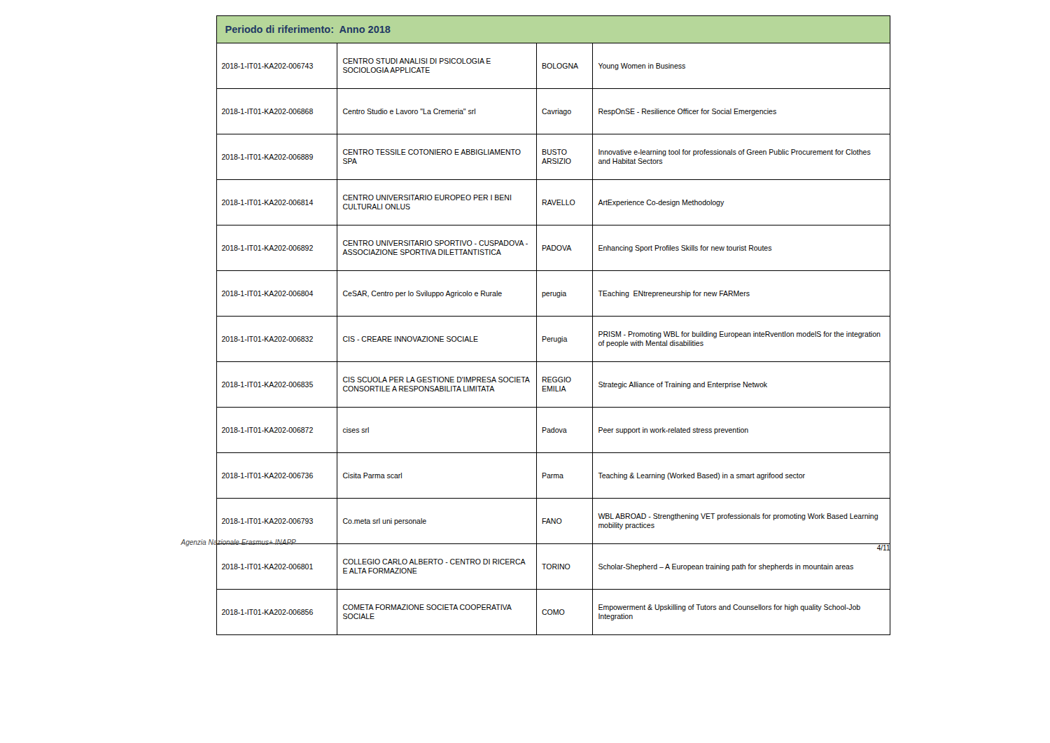| Periodo di riferimento: Anno 2018 |
| 2018-1-IT01-KA202-006743 | CENTRO STUDI ANALISI DI PSICOLOGIA E SOCIOLOGIA APPLICATE | BOLOGNA | Young Women in Business |
| 2018-1-IT01-KA202-006868 | Centro Studio e Lavoro "La Cremeria" srl | Cavriago | RespOnSE - Resilience Officer for Social Emergencies |
| 2018-1-IT01-KA202-006889 | CENTRO TESSILE COTONIERO E ABBIGLIAMENTO SPA | BUSTO ARSIZIO | Innovative e-learning tool for professionals of Green Public Procurement for Clothes and Habitat Sectors |
| 2018-1-IT01-KA202-006814 | CENTRO UNIVERSITARIO EUROPEO PER I BENI CULTURALI ONLUS | RAVELLO | ArtExperience Co-design Methodology |
| 2018-1-IT01-KA202-006892 | CENTRO UNIVERSITARIO SPORTIVO - CUSPADOVA - ASSOCIAZIONE SPORTIVA DILETTANTISTICA | PADOVA | Enhancing Sport Profiles Skills for new tourist Routes |
| 2018-1-IT01-KA202-006804 | CeSAR, Centro per lo Sviluppo Agricolo e Rurale | perugia | TEaching ENtrepreneurship for new FARMers |
| 2018-1-IT01-KA202-006832 | CIS - CREARE INNOVAZIONE SOCIALE | Perugia | PRISM - Promoting WBL for building European inteRventIon modelS for the integration of people with Mental disabilities |
| 2018-1-IT01-KA202-006835 | CIS SCUOLA PER LA GESTIONE D'IMPRESA SOCIETA CONSORTILE A RESPONSABILITA LIMITATA | REGGIO EMILIA | Strategic Alliance of Training and Enterprise Netwok |
| 2018-1-IT01-KA202-006872 | cises srl | Padova | Peer support in work-related stress prevention |
| 2018-1-IT01-KA202-006736 | Cisita Parma scarl | Parma | Teaching & Learning (Worked Based) in a smart agrifood sector |
| 2018-1-IT01-KA202-006793 | Co.meta srl uni personale | FANO | WBL ABROAD - Strengthening VET professionals for promoting Work Based Learning mobility practices |
| 2018-1-IT01-KA202-006801 | COLLEGIO CARLO ALBERTO - CENTRO DI RICERCA E ALTA FORMAZIONE | TORINO | Scholar-Shepherd – A European training path for shepherds in mountain areas |
| 2018-1-IT01-KA202-006856 | COMETA FORMAZIONE SOCIETA COOPERATIVA SOCIALE | COMO | Empowerment & Upskilling of Tutors and Counsellors for high quality School-Job Integration |
Agenzia Nazionale Erasmus+ INAPP
4/11